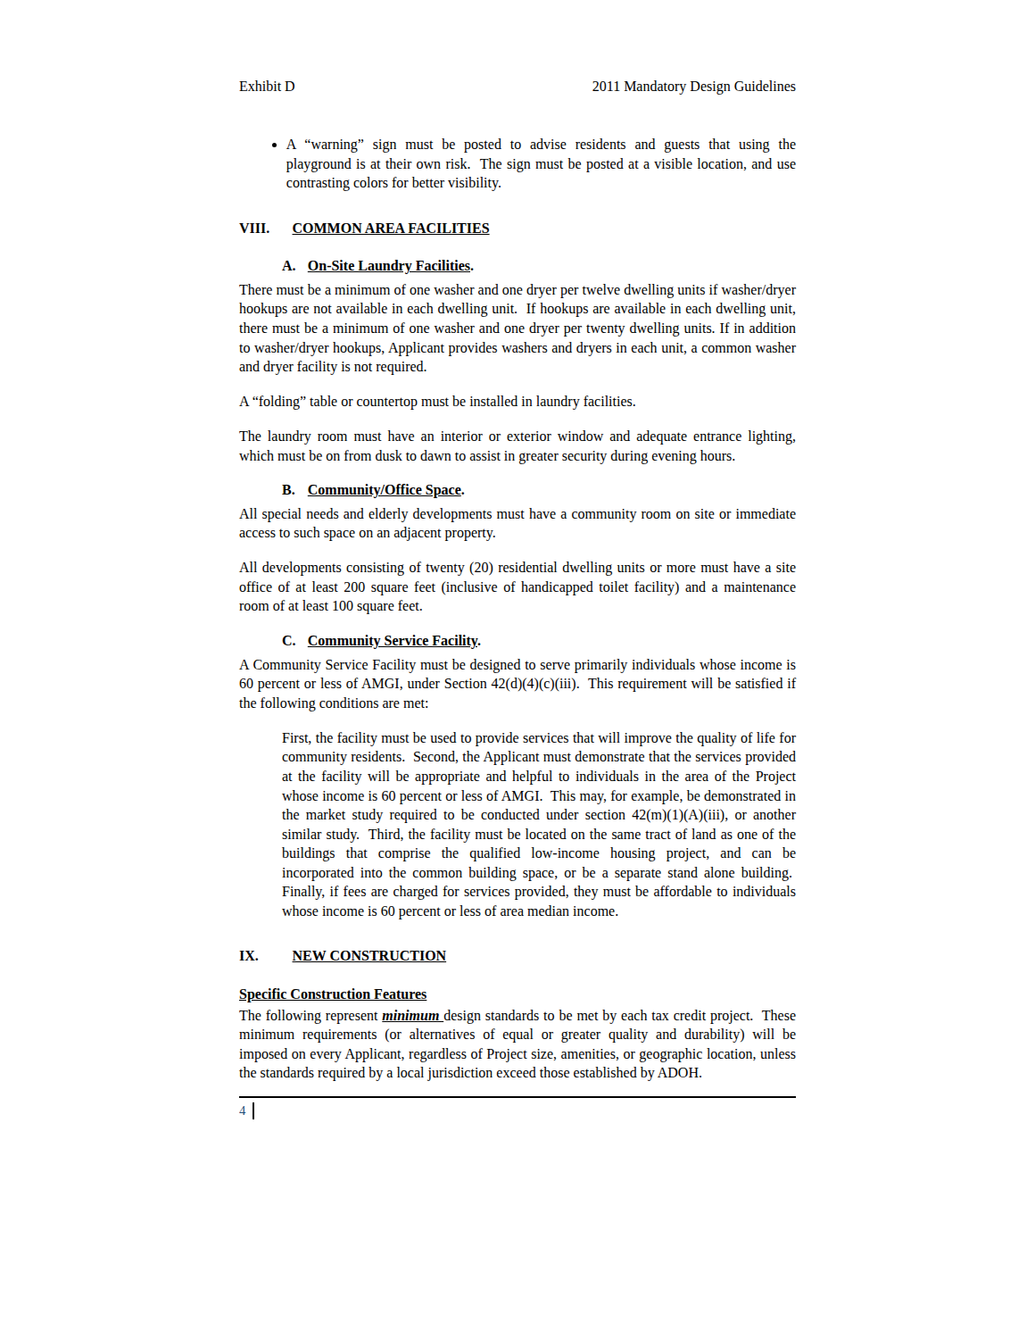Exhibit D
2011 Mandatory Design Guidelines
A “warning” sign must be posted to advise residents and guests that using the playground is at their own risk. The sign must be posted at a visible location, and use contrasting colors for better visibility.
VIII. COMMON AREA FACILITIES
A. On-Site Laundry Facilities.
There must be a minimum of one washer and one dryer per twelve dwelling units if washer/dryer hookups are not available in each dwelling unit. If hookups are available in each dwelling unit, there must be a minimum of one washer and one dryer per twenty dwelling units. If in addition to washer/dryer hookups, Applicant provides washers and dryers in each unit, a common washer and dryer facility is not required.
A “folding” table or countertop must be installed in laundry facilities.
The laundry room must have an interior or exterior window and adequate entrance lighting, which must be on from dusk to dawn to assist in greater security during evening hours.
B. Community/Office Space.
All special needs and elderly developments must have a community room on site or immediate access to such space on an adjacent property.
All developments consisting of twenty (20) residential dwelling units or more must have a site office of at least 200 square feet (inclusive of handicapped toilet facility) and a maintenance room of at least 100 square feet.
C. Community Service Facility.
A Community Service Facility must be designed to serve primarily individuals whose income is 60 percent or less of AMGI, under Section 42(d)(4)(c)(iii). This requirement will be satisfied if the following conditions are met:
First, the facility must be used to provide services that will improve the quality of life for community residents. Second, the Applicant must demonstrate that the services provided at the facility will be appropriate and helpful to individuals in the area of the Project whose income is 60 percent or less of AMGI. This may, for example, be demonstrated in the market study required to be conducted under section 42(m)(1)(A)(iii), or another similar study. Third, the facility must be located on the same tract of land as one of the buildings that comprise the qualified low-income housing project, and can be incorporated into the common building space, or be a separate stand alone building. Finally, if fees are charged for services provided, they must be affordable to individuals whose income is 60 percent or less of area median income.
IX. NEW CONSTRUCTION
Specific Construction Features
The following represent minimum design standards to be met by each tax credit project. These minimum requirements (or alternatives of equal or greater quality and durability) will be imposed on every Applicant, regardless of Project size, amenities, or geographic location, unless the standards required by a local jurisdiction exceed those established by ADOH.
4